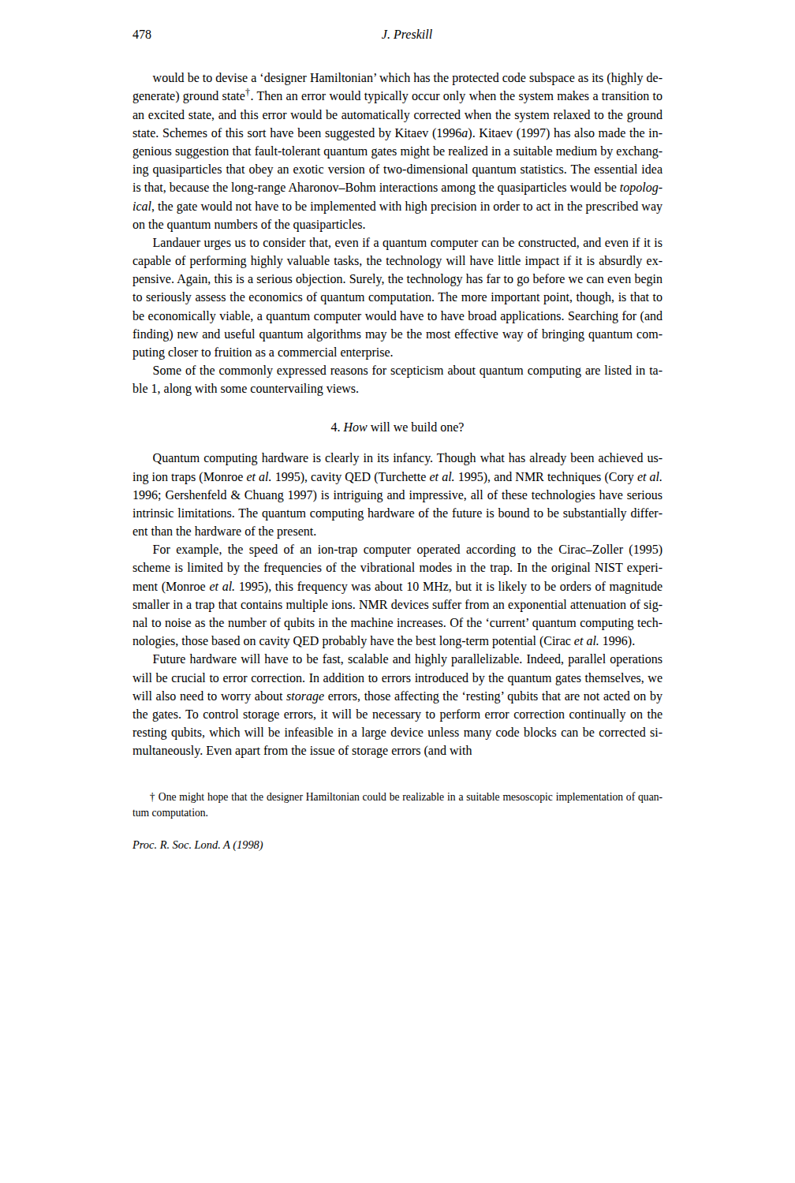478 J. Preskill
would be to devise a ‘designer Hamiltonian’ which has the protected code subspace as its (highly degenerate) ground state†. Then an error would typically occur only when the system makes a transition to an excited state, and this error would be automatically corrected when the system relaxed to the ground state. Schemes of this sort have been suggested by Kitaev (1996a). Kitaev (1997) has also made the ingenious suggestion that fault-tolerant quantum gates might be realized in a suitable medium by exchanging quasiparticles that obey an exotic version of two-dimensional quantum statistics. The essential idea is that, because the long-range Aharonov–Bohm interactions among the quasiparticles would be topological, the gate would not have to be implemented with high precision in order to act in the prescribed way on the quantum numbers of the quasiparticles.
Landauer urges us to consider that, even if a quantum computer can be constructed, and even if it is capable of performing highly valuable tasks, the technology will have little impact if it is absurdly expensive. Again, this is a serious objection. Surely, the technology has far to go before we can even begin to seriously assess the economics of quantum computation. The more important point, though, is that to be economically viable, a quantum computer would have to have broad applications. Searching for (and finding) new and useful quantum algorithms may be the most effective way of bringing quantum computing closer to fruition as a commercial enterprise.
Some of the commonly expressed reasons for scepticism about quantum computing are listed in table 1, along with some countervailing views.
4. How will we build one?
Quantum computing hardware is clearly in its infancy. Though what has already been achieved using ion traps (Monroe et al. 1995), cavity QED (Turchette et al. 1995), and NMR techniques (Cory et al. 1996; Gershenfeld & Chuang 1997) is intriguing and impressive, all of these technologies have serious intrinsic limitations. The quantum computing hardware of the future is bound to be substantially different than the hardware of the present.
For example, the speed of an ion-trap computer operated according to the Cirac–Zoller (1995) scheme is limited by the frequencies of the vibrational modes in the trap. In the original NIST experiment (Monroe et al. 1995), this frequency was about 10 MHz, but it is likely to be orders of magnitude smaller in a trap that contains multiple ions. NMR devices suffer from an exponential attenuation of signal to noise as the number of qubits in the machine increases. Of the ‘current’ quantum computing technologies, those based on cavity QED probably have the best long-term potential (Cirac et al. 1996).
Future hardware will have to be fast, scalable and highly parallelizable. Indeed, parallel operations will be crucial to error correction. In addition to errors introduced by the quantum gates themselves, we will also need to worry about storage errors, those affecting the ‘resting’ qubits that are not acted on by the gates. To control storage errors, it will be necessary to perform error correction continually on the resting qubits, which will be infeasible in a large device unless many code blocks can be corrected simultaneously. Even apart from the issue of storage errors (and with
† One might hope that the designer Hamiltonian could be realizable in a suitable mesoscopic implementation of quantum computation.
Proc. R. Soc. Lond. A (1998)